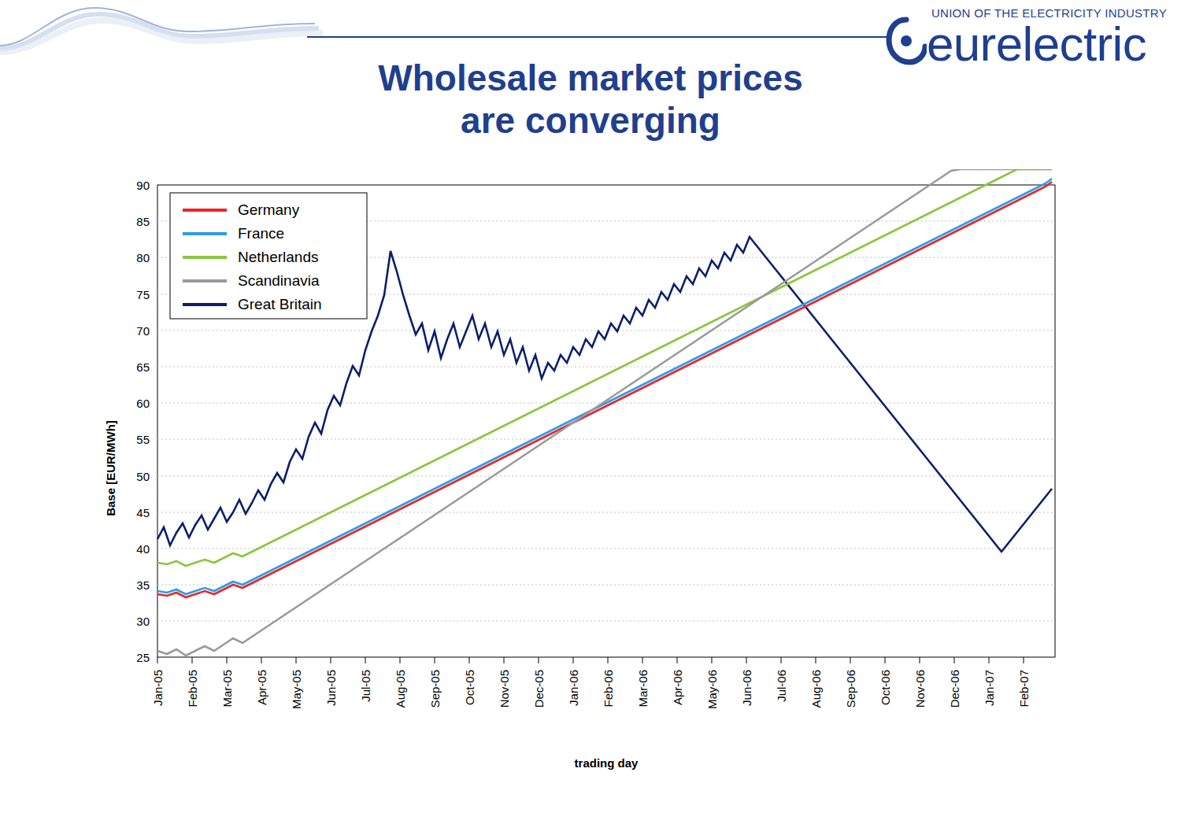UNION OF THE ELECTRICITY INDUSTRY
eurelectric
Wholesale market prices
are converging
90 85 80 75 70 65 60 55 50 45 40 35 30 25 Base [EUR/MWh] Jan-05 Feb-05 Mar-05 Apr-05 May-05 Jun-05 Jul-05 Aug-05 Sep-05 Oct-05 Nov-05 Dec-05 Jan-06 Feb-06 Mar-06 Apr-06 May-06 Jun-06 Jul-06 Aug-06 Sep-06 Oct-06 Nov-06 Dec-06 Jan-07 Feb-07 trading day Germany France Netherlands Scandinavia Great Britain